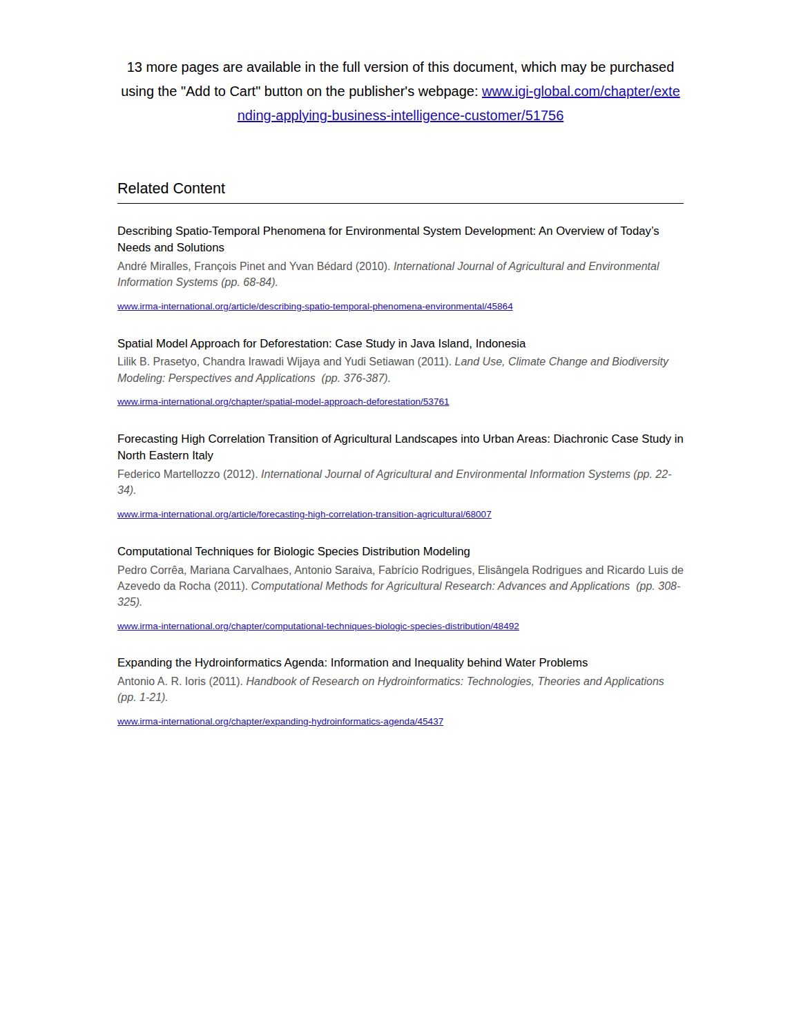13 more pages are available in the full version of this document, which may be purchased using the "Add to Cart" button on the publisher's webpage: www.igi-global.com/chapter/extending-applying-business-intelligence-customer/51756
Related Content
Describing Spatio-Temporal Phenomena for Environmental System Development: An Overview of Today’s Needs and Solutions
André Miralles, François Pinet and Yvan Bédard (2010). International Journal of Agricultural and Environmental Information Systems (pp. 68-84).
www.irma-international.org/article/describing-spatio-temporal-phenomena-environmental/45864
Spatial Model Approach for Deforestation: Case Study in Java Island, Indonesia
Lilik B. Prasetyo, Chandra Irawadi Wijaya and Yudi Setiawan (2011). Land Use, Climate Change and Biodiversity Modeling: Perspectives and Applications (pp. 376-387).
www.irma-international.org/chapter/spatial-model-approach-deforestation/53761
Forecasting High Correlation Transition of Agricultural Landscapes into Urban Areas: Diachronic Case Study in North Eastern Italy
Federico Martellozzo (2012). International Journal of Agricultural and Environmental Information Systems (pp. 22-34).
www.irma-international.org/article/forecasting-high-correlation-transition-agricultural/68007
Computational Techniques for Biologic Species Distribution Modeling
Pedro Corrêa, Mariana Carvalhaes, Antonio Saraiva, Fabrício Rodrigues, Elisângela Rodrigues and Ricardo Luis de Azevedo da Rocha (2011). Computational Methods for Agricultural Research: Advances and Applications (pp. 308-325).
www.irma-international.org/chapter/computational-techniques-biologic-species-distribution/48492
Expanding the Hydroinformatics Agenda: Information and Inequality behind Water Problems
Antonio A. R. Ioris (2011). Handbook of Research on Hydroinformatics: Technologies, Theories and Applications (pp. 1-21).
www.irma-international.org/chapter/expanding-hydroinformatics-agenda/45437